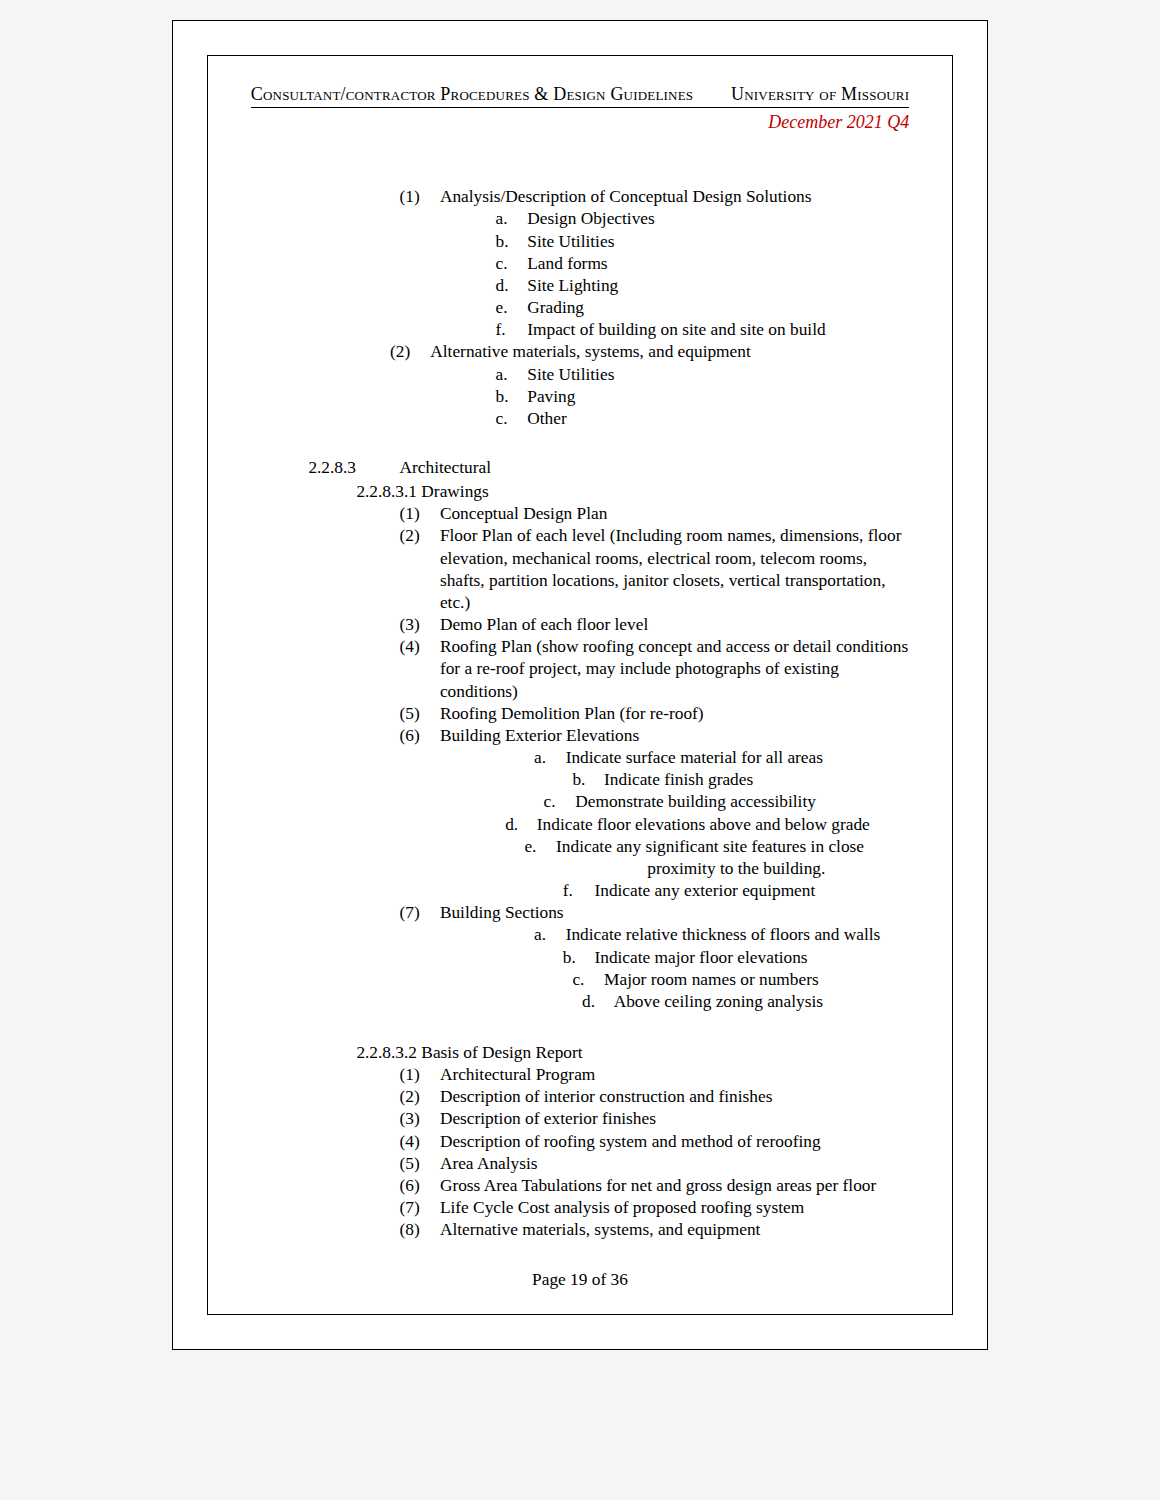Consultant/contractor Procedures & Design Guidelines
University of Missouri
December 2021 Q4
(1)
Analysis/Description of Conceptual Design Solutions
a.
Design Objectives
b.
Site Utilities
c.
Land forms
d.
Site Lighting
e.
Grading
f.
Impact of building on site and site on build
(2)
Alternative materials, systems, and equipment
a.
Site Utilities
b.
Paving
c.
Other
2.2.8.3
Architectural
2.2.8.3.1 Drawings
(1)
Conceptual Design Plan
(2)
Floor Plan of each level (Including room names, dimensions, floor elevation, mechanical rooms, electrical room, telecom rooms, shafts, partition locations, janitor closets, vertical transportation, etc.)
(3)
Demo Plan of each floor level
(4)
Roofing Plan (show roofing concept and access or detail conditions for a re-roof project, may include photographs of existing conditions)
(5)
Roofing Demolition Plan (for re-roof)
(6)
Building Exterior Elevations
a.
Indicate surface material for all areas
b.
Indicate finish grades
c.
Demonstrate building accessibility
d.
Indicate floor elevations above and below grade
e.
Indicate any significant site features in close
proximity to the building.
f.
Indicate any exterior equipment
(7)
Building Sections
a.
Indicate relative thickness of floors and walls
b.
Indicate major floor elevations
c.
Major room names or numbers
d.
Above ceiling zoning analysis
2.2.8.3.2 Basis of Design Report
(1)
Architectural Program
(2)
Description of interior construction and finishes
(3)
Description of exterior finishes
(4)
Description of roofing system and method of reroofing
(5)
Area Analysis
(6)
Gross Area Tabulations for net and gross design areas per floor
(7)
Life Cycle Cost analysis of proposed roofing system
(8)
Alternative materials, systems, and equipment
Page 19 of 36